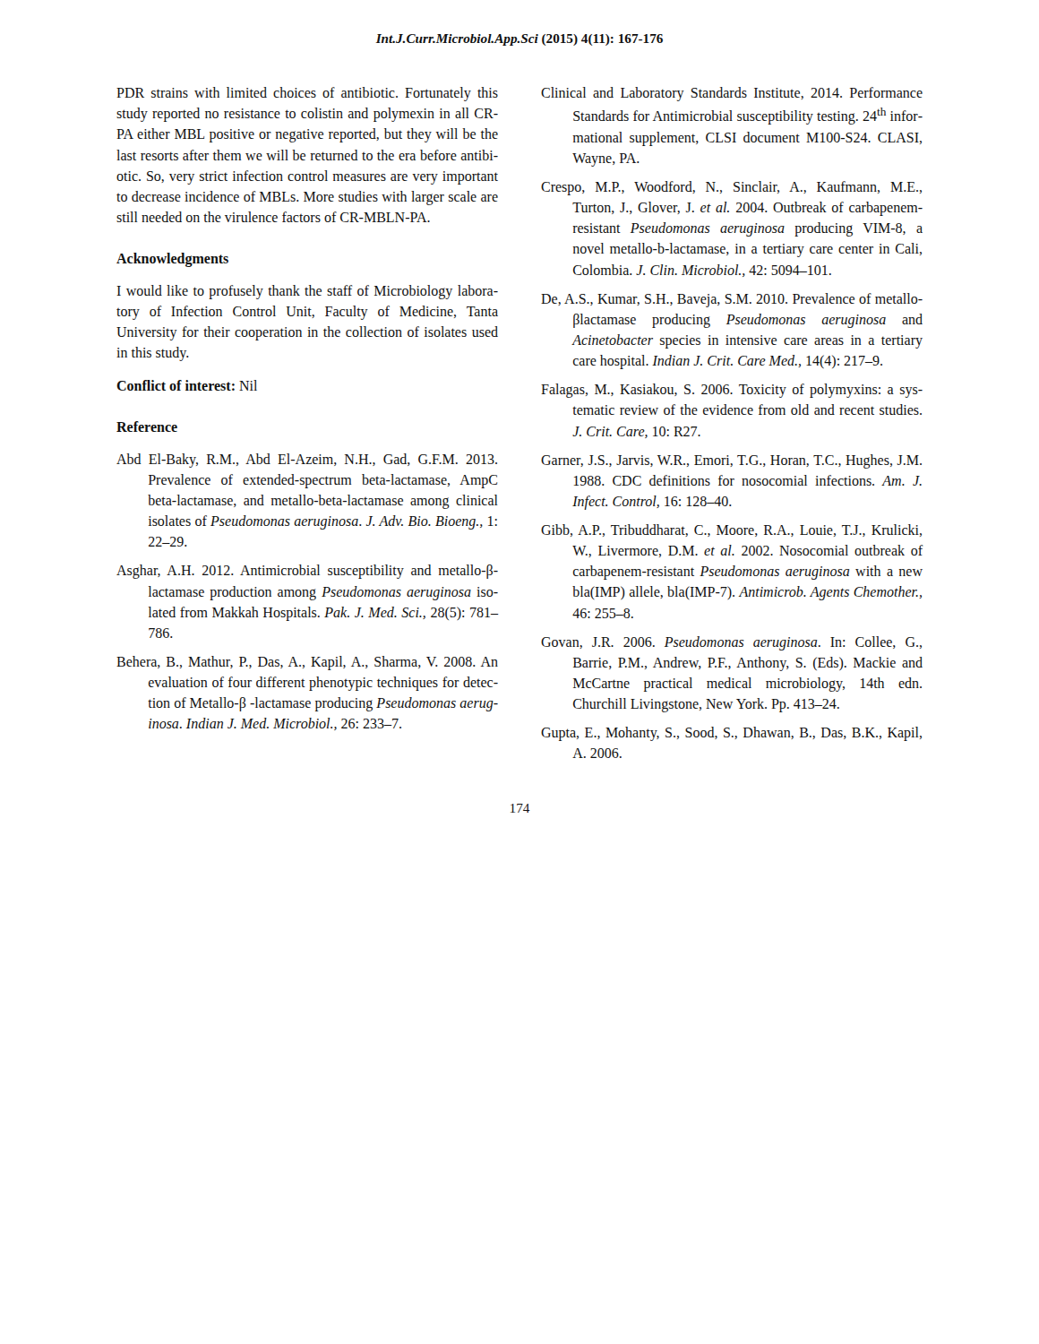Int.J.Curr.Microbiol.App.Sci (2015) 4(11): 167-176
PDR strains with limited choices of antibiotic. Fortunately this study reported no resistance to colistin and polymexin in all CR-PA either MBL positive or negative reported, but they will be the last resorts after them we will be returned to the era before antibiotic. So, very strict infection control measures are very important to decrease incidence of MBLs. More studies with larger scale are still needed on the virulence factors of CR-MBLN-PA.
Acknowledgments
I would like to profusely thank the staff of Microbiology laboratory of Infection Control Unit, Faculty of Medicine, Tanta University for their cooperation in the collection of isolates used in this study.
Conflict of interest: Nil
Reference
Abd El-Baky, R.M., Abd El-Azeim, N.H., Gad, G.F.M. 2013. Prevalence of extended-spectrum beta-lactamase, AmpC beta-lactamase, and metallo-beta-lactamase among clinical isolates of Pseudomonas aeruginosa. J. Adv. Bio. Bioeng., 1: 22–29.
Asghar, A.H. 2012. Antimicrobial susceptibility and metallo-β-lactamase production among Pseudomonas aeruginosa isolated from Makkah Hospitals. Pak. J. Med. Sci., 28(5): 781–786.
Behera, B., Mathur, P., Das, A., Kapil, A., Sharma, V. 2008. An evaluation of four different phenotypic techniques for detection of Metallo-β -lactamase producing Pseudomonas aeruginosa. Indian J. Med. Microbiol., 26: 233–7.
Clinical and Laboratory Standards Institute, 2014. Performance Standards for Antimicrobial susceptibility testing. 24th informational supplement, CLSI document M100-S24. CLASI, Wayne, PA.
Crespo, M.P., Woodford, N., Sinclair, A., Kaufmann, M.E., Turton, J., Glover, J. et al. 2004. Outbreak of carbapenem-resistant Pseudomonas aeruginosa producing VIM-8, a novel metallo-b-lactamase, in a tertiary care center in Cali, Colombia. J. Clin. Microbiol., 42: 5094–101.
De, A.S., Kumar, S.H., Baveja, S.M. 2010. Prevalence of metallo-βlactamase producing Pseudomonas aeruginosa and Acinetobacter species in intensive care areas in a tertiary care hospital. Indian J. Crit. Care Med., 14(4): 217–9.
Falagas, M., Kasiakou, S. 2006. Toxicity of polymyxins: a systematic review of the evidence from old and recent studies. J. Crit. Care, 10: R27.
Garner, J.S., Jarvis, W.R., Emori, T.G., Horan, T.C., Hughes, J.M. 1988. CDC definitions for nosocomial infections. Am. J. Infect. Control, 16: 128–40.
Gibb, A.P., Tribuddharat, C., Moore, R.A., Louie, T.J., Krulicki, W., Livermore, D.M. et al. 2002. Nosocomial outbreak of carbapenem-resistant Pseudomonas aeruginosa with a new bla(IMP) allele, bla(IMP-7). Antimicrob. Agents Chemother., 46: 255–8.
Govan, J.R. 2006. Pseudomonas aeruginosa. In: Collee, G., Barrie, P.M., Andrew, P.F., Anthony, S. (Eds). Mackie and McCartne practical medical microbiology, 14th edn. Churchill Livingstone, New York. Pp. 413–24.
Gupta, E., Mohanty, S., Sood, S., Dhawan, B., Das, B.K., Kapil, A. 2006.
174